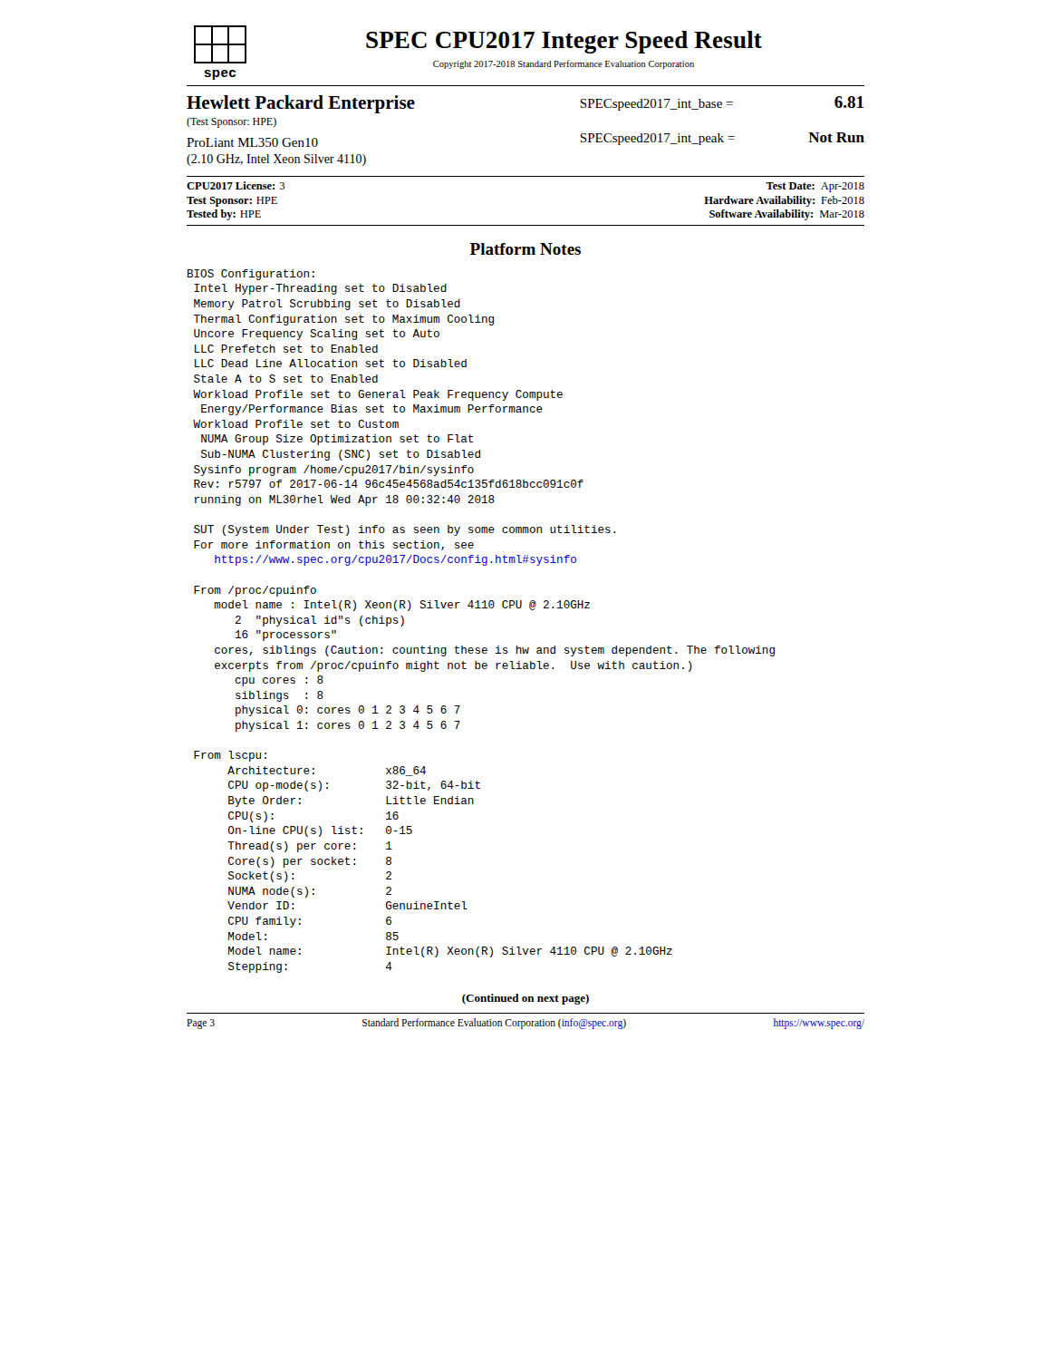spec
SPEC CPU2017 Integer Speed Result
Copyright 2017-2018 Standard Performance Evaluation Corporation
Hewlett Packard Enterprise
(Test Sponsor: HPE)
ProLiant ML350 Gen10 (2.10 GHz, Intel Xeon Silver 4110)
SPECspeed2017_int_base = 6.81
SPECspeed2017_int_peak = Not Run
CPU2017 License: 3
Test Sponsor: HPE
Tested by: HPE
Test Date: Apr-2018
Hardware Availability: Feb-2018
Software Availability: Mar-2018
Platform Notes
BIOS Configuration:
 Intel Hyper-Threading set to Disabled
 Memory Patrol Scrubbing set to Disabled
 Thermal Configuration set to Maximum Cooling
 Uncore Frequency Scaling set to Auto
 LLC Prefetch set to Enabled
 LLC Dead Line Allocation set to Disabled
 Stale A to S set to Enabled
 Workload Profile set to General Peak Frequency Compute
  Energy/Performance Bias set to Maximum Performance
 Workload Profile set to Custom
  NUMA Group Size Optimization set to Flat
  Sub-NUMA Clustering (SNC) set to Disabled
 Sysinfo program /home/cpu2017/bin/sysinfo
 Rev: r5797 of 2017-06-14 96c45e4568ad54c135fd618bcc091c0f
 running on ML30rhel Wed Apr 18 00:32:40 2018

 SUT (System Under Test) info as seen by some common utilities.
 For more information on this section, see
    https://www.spec.org/cpu2017/Docs/config.html#sysinfo

 From /proc/cpuinfo
    model name : Intel(R) Xeon(R) Silver 4110 CPU @ 2.10GHz
       2  "physical id"s (chips)
       16 "processors"
    cores, siblings (Caution: counting these is hw and system dependent. The following
    excerpts from /proc/cpuinfo might not be reliable.  Use with caution.)
       cpu cores : 8
       siblings  : 8
       physical 0: cores 0 1 2 3 4 5 6 7
       physical 1: cores 0 1 2 3 4 5 6 7

 From lscpu:
      Architecture:          x86_64
      CPU op-mode(s):        32-bit, 64-bit
      Byte Order:            Little Endian
      CPU(s):                16
      On-line CPU(s) list:   0-15
      Thread(s) per core:    1
      Core(s) per socket:    8
      Socket(s):             2
      NUMA node(s):          2
      Vendor ID:             GenuineIntel
      CPU family:            6
      Model:                 85
      Model name:            Intel(R) Xeon(R) Silver 4110 CPU @ 2.10GHz
      Stepping:              4
(Continued on next page)
Page 3
Standard Performance Evaluation Corporation (info@spec.org)
https://www.spec.org/